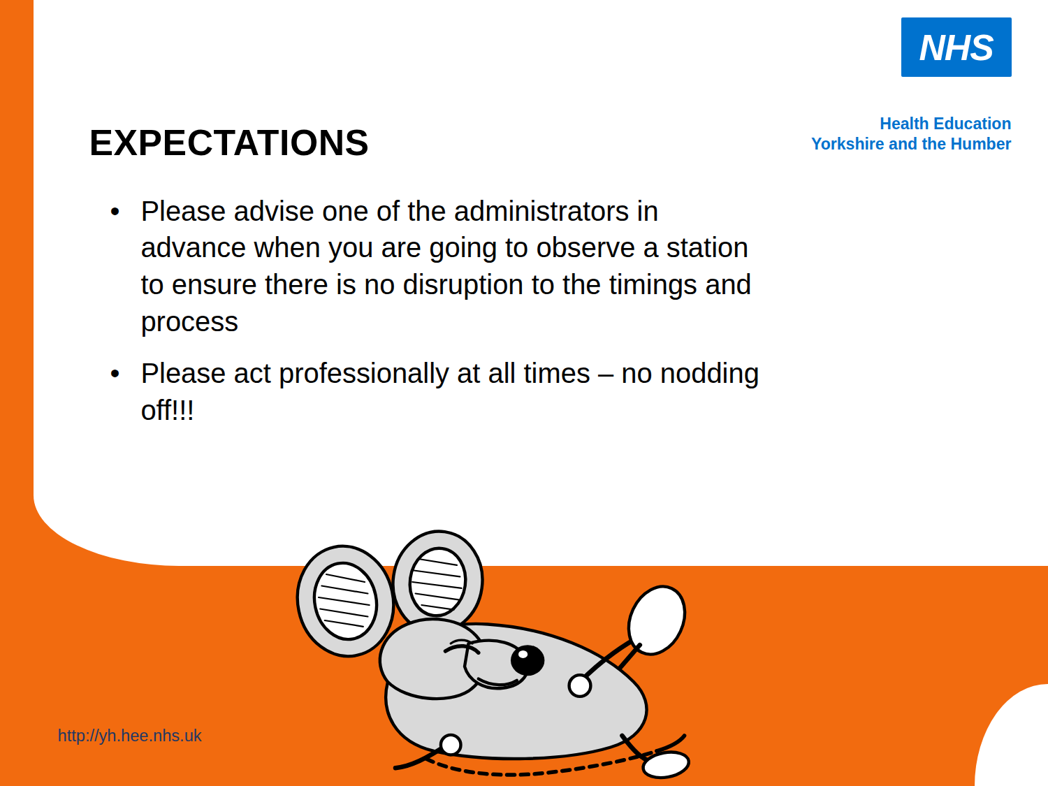NHS
Health Education
Yorkshire and the Humber
EXPECTATIONS
Please advise one of the administrators in advance when you are going to observe a station to ensure there is no disruption to the timings and process
Please act professionally at all times – no nodding off!!!
http://yh.hee.nhs.uk